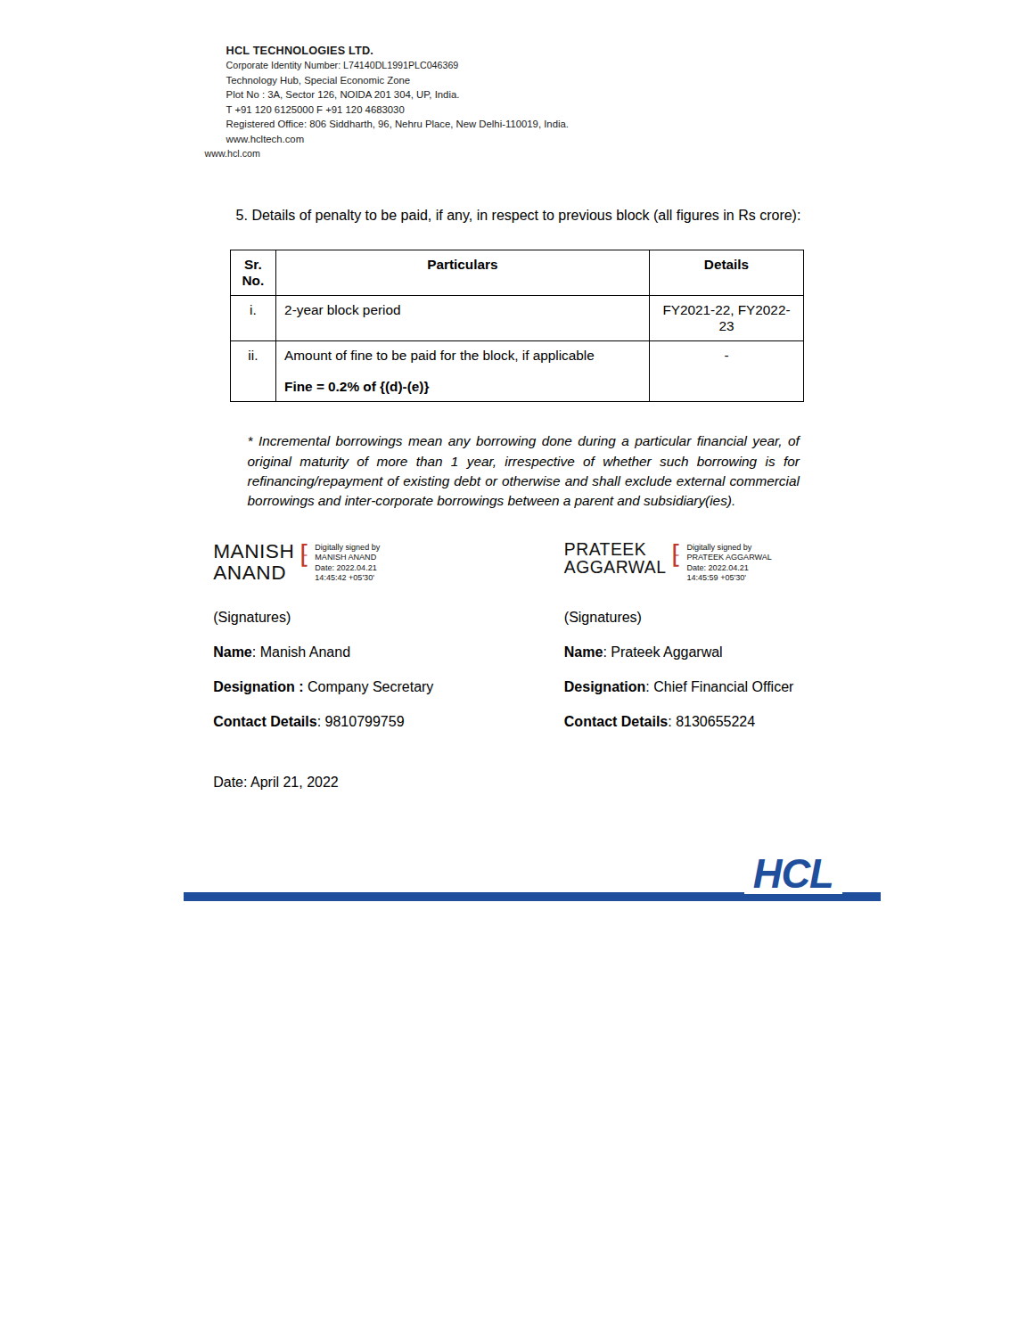HCL TECHNOLOGIES LTD.
Corporate Identity Number: L74140DL1991PLC046369
Technology Hub, Special Economic Zone
Plot No : 3A, Sector 126, NOIDA 201 304, UP, India.
T +91 120 6125000 F +91 120 4683030
Registered Office: 806 Siddharth, 96, Nehru Place, New Delhi-110019, India.
www.hcltech.com
www.hcl.com
Details of penalty to be paid, if any, in respect to previous block (all figures in Rs crore):
| Sr. No. | Particulars | Details |
| --- | --- | --- |
| i. | 2-year block period | FY2021-22, FY2022-23 |
| ii. | Amount of fine to be paid for the block, if applicable Fine = 0.2% of {(d)-(e)} | - |
* Incremental borrowings mean any borrowing done during a particular financial year, of original maturity of more than 1 year, irrespective of whether such borrowing is for refinancing/repayment of existing debt or otherwise and shall exclude external commercial borrowings and inter-corporate borrowings between a parent and subsidiary(ies).
MANISH
ANAND
⁅
Digitally signed by
MANISH ANAND
Date: 2022.04.21
14:45:42 +05'30'
(Signatures)
Name: Manish Anand
Designation : Company Secretary
Contact Details: 9810799759
PRATEEK
AGGARWAL
⁅
Digitally signed by
PRATEEK AGGARWAL
Date: 2022.04.21
14:45:59 +05'30'
(Signatures)
Name: Prateek Aggarwal
Designation: Chief Financial Officer
Contact Details: 8130655224
Date: April 21, 2022
HCL